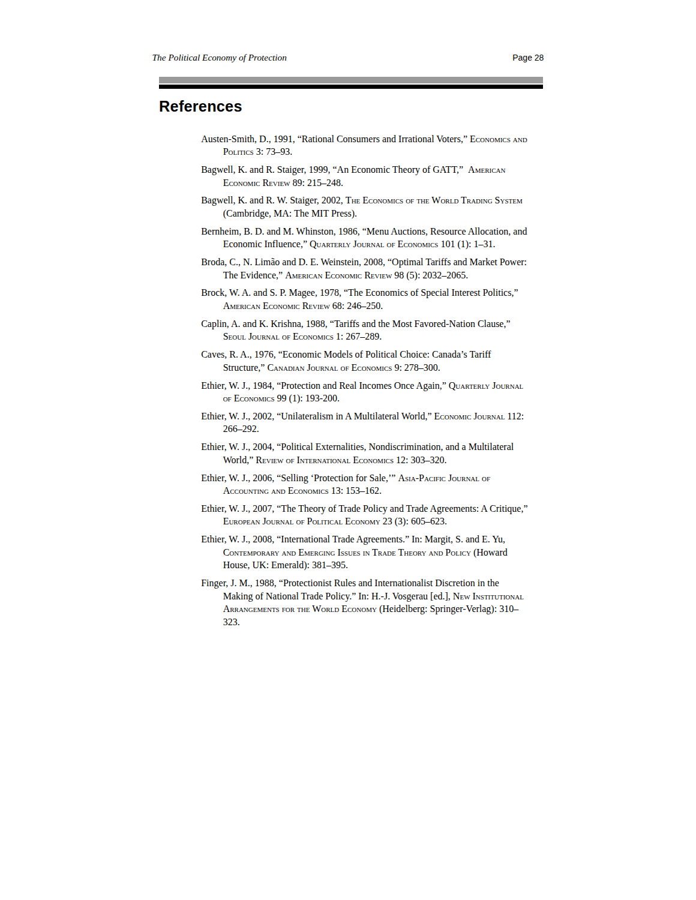The Political Economy of Protection Page 28
References
Austen-Smith, D., 1991, “Rational Consumers and Irrational Voters,” Economics and Politics 3: 73–93.
Bagwell, K. and R. Staiger, 1999, “An Economic Theory of GATT,” American Economic Review 89: 215–248.
Bagwell, K. and R. W. Staiger, 2002, The Economics of the World Trading System (Cambridge, MA: The MIT Press).
Bernheim, B. D. and M. Whinston, 1986, “Menu Auctions, Resource Allocation, and Economic Influence,” Quarterly Journal of Economics 101 (1): 1–31.
Broda, C., N. Limão and D. E. Weinstein, 2008, “Optimal Tariffs and Market Power: The Evidence,” American Economic Review 98 (5): 2032–2065.
Brock, W. A. and S. P. Magee, 1978, “The Economics of Special Interest Politics,” American Economic Review 68: 246–250.
Caplin, A. and K. Krishna, 1988, “Tariffs and the Most Favored-Nation Clause,” Seoul Journal of Economics 1: 267–289.
Caves, R. A., 1976, “Economic Models of Political Choice: Canada’s Tariff Structure,” Canadian Journal of Economics 9: 278–300.
Ethier, W. J., 1984, “Protection and Real Incomes Once Again,” Quarterly Journal of Economics 99 (1): 193-200.
Ethier, W. J., 2002, “Unilateralism in A Multilateral World,” Economic Journal 112: 266–292.
Ethier, W. J., 2004, “Political Externalities, Nondiscrimination, and a Multilateral World,” Review of International Economics 12: 303–320.
Ethier, W. J., 2006, “Selling ‘Protection for Sale,’” Asia-Pacific Journal of Accounting and Economics 13: 153–162.
Ethier, W. J., 2007, “The Theory of Trade Policy and Trade Agreements: A Critique,” European Journal of Political Economy 23 (3): 605–623.
Ethier, W. J., 2008, “International Trade Agreements.” In: Margit, S. and E. Yu, Contemporary and Emerging Issues in Trade Theory and Policy (Howard House, UK: Emerald): 381–395.
Finger, J. M., 1988, “Protectionist Rules and Internationalist Discretion in the Making of National Trade Policy.” In: H.-J. Vosgerau [ed.], New Institutional Arrangements for the World Economy (Heidelberg: Springer-Verlag): 310–323.